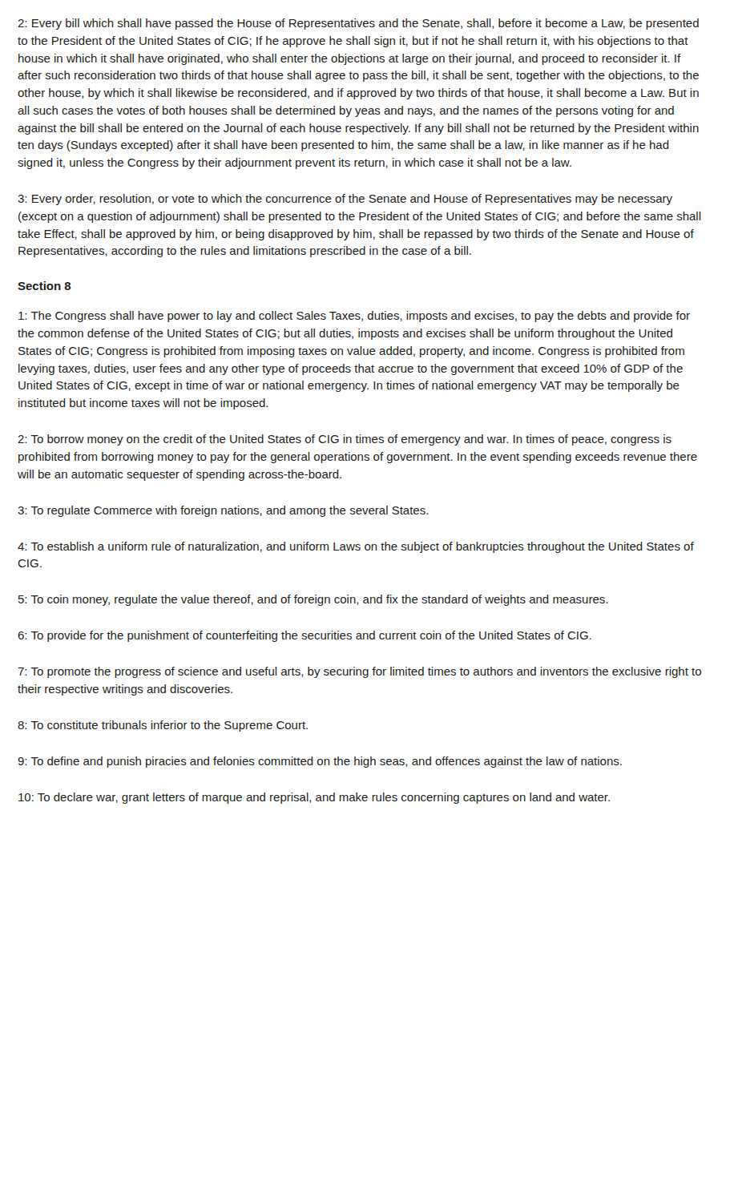2: Every bill which shall have passed the House of Representatives and the Senate, shall, before it become a Law, be presented to the President of the United States of CIG; If he approve he shall sign it, but if not he shall return it, with his objections to that house in which it shall have originated, who shall enter the objections at large on their journal, and proceed to reconsider it. If after such reconsideration two thirds of that house shall agree to pass the bill, it shall be sent, together with the objections, to the other house, by which it shall likewise be reconsidered, and if approved by two thirds of that house, it shall become a Law. But in all such cases the votes of both houses shall be determined by yeas and nays, and the names of the persons voting for and against the bill shall be entered on the Journal of each house respectively. If any bill shall not be returned by the President within ten days (Sundays excepted) after it shall have been presented to him, the same shall be a law, in like manner as if he had signed it, unless the Congress by their adjournment prevent its return, in which case it shall not be a law.
3: Every order, resolution, or vote to which the concurrence of the Senate and House of Representatives may be necessary (except on a question of adjournment) shall be presented to the President of the United States of CIG; and before the same shall take Effect, shall be approved by him, or being disapproved by him, shall be repassed by two thirds of the Senate and House of Representatives, according to the rules and limitations prescribed in the case of a bill.
Section 8
1: The Congress shall have power to lay and collect Sales Taxes, duties, imposts and excises, to pay the debts and provide for the common defense of the United States of CIG; but all duties, imposts and excises shall be uniform throughout the United States of CIG; Congress is prohibited from imposing taxes on value added, property, and income. Congress is prohibited from levying taxes, duties, user fees and any other type of proceeds that accrue to the government that exceed 10% of GDP of the United States of CIG, except in time of war or national emergency. In times of national emergency VAT may be temporally be instituted but income taxes will not be imposed.
2: To borrow money on the credit of the United States of CIG in times of emergency and war. In times of peace, congress is prohibited from borrowing money to pay for the general operations of government. In the event spending exceeds revenue there will be an automatic sequester of spending across-the-board.
3: To regulate Commerce with foreign nations, and among the several States.
4: To establish a uniform rule of naturalization, and uniform Laws on the subject of bankruptcies throughout the United States of CIG.
5: To coin money, regulate the value thereof, and of foreign coin, and fix the standard of weights and measures.
6: To provide for the punishment of counterfeiting the securities and current coin of the United States of CIG.
7: To promote the progress of science and useful arts, by securing for limited times to authors and inventors the exclusive right to their respective writings and discoveries.
8: To constitute tribunals inferior to the Supreme Court.
9: To define and punish piracies and felonies committed on the high seas, and offences against the law of nations.
10: To declare war, grant letters of marque and reprisal, and make rules concerning captures on land and water.